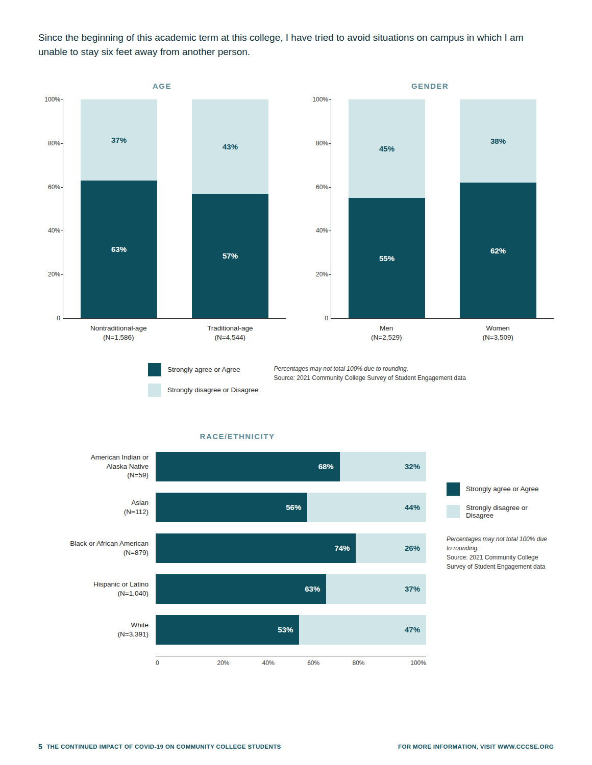Since the beginning of this academic term at this college, I have tried to avoid situations on campus in which I am unable to stay six feet away from another person.
AGE
100%
80%
60%
40%
20%
0
37%
63%
43%
57%
Nontraditional-age
(N=1,586)
Traditional-age
(N=4,544)
GENDER
100%
80%
60%
40%
20%
0
45%
55%
38%
62%
Men
(N=2,529)
Women
(N=3,509)
Strongly agree or Agree
Strongly disagree or Disagree
Percentages may not total 100% due to rounding.
Source: 2021 Community College Survey of Student Engagement data
RACE/ETHNICITY
American Indian or
Alaska Native
(N=59)
68%
32%
Asian
(N=112)
56%
44%
Black or African American
(N=879)
74%
26%
Hispanic or Latino
(N=1,040)
63%
37%
White
(N=3,391)
53%
47%
020% 40% 60% 80% 100%
Strongly agree or Agree
Strongly disagree or Disagree
Percentages may not total 100% due to rounding.
Source: 2021 Community College Survey of Student Engagement data
5 THE CONTINUED IMPACT OF COVID-19 ON COMMUNITY COLLEGE STUDENTS
FOR MORE INFORMATION, VISIT WWW.CCCSE.ORG